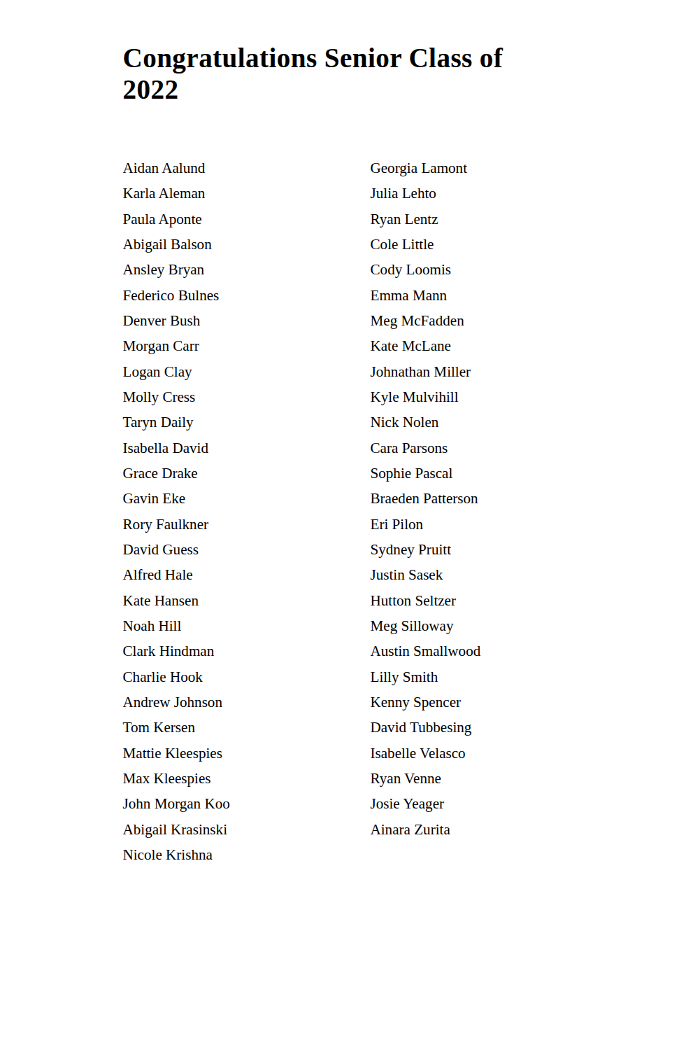Congratulations Senior Class of 2022
Aidan Aalund
Karla Aleman
Paula Aponte
Abigail Balson
Ansley Bryan
Federico Bulnes
Denver Bush
Morgan Carr
Logan Clay
Molly Cress
Taryn Daily
Isabella David
Grace Drake
Gavin Eke
Rory Faulkner
David Guess
Alfred Hale
Kate Hansen
Noah Hill
Clark Hindman
Charlie Hook
Andrew Johnson
Tom Kersen
Mattie Kleespies
Max Kleespies
John Morgan Koo
Abigail Krasinski
Nicole Krishna
Georgia Lamont
Julia Lehto
Ryan Lentz
Cole Little
Cody Loomis
Emma Mann
Meg McFadden
Kate McLane
Johnathan Miller
Kyle Mulvihill
Nick Nolen
Cara Parsons
Sophie Pascal
Braeden Patterson
Eri Pilon
Sydney Pruitt
Justin Sasek
Hutton Seltzer
Meg Silloway
Austin Smallwood
Lilly Smith
Kenny Spencer
David Tubbesing
Isabelle Velasco
Ryan Venne
Josie Yeager
Ainara Zurita